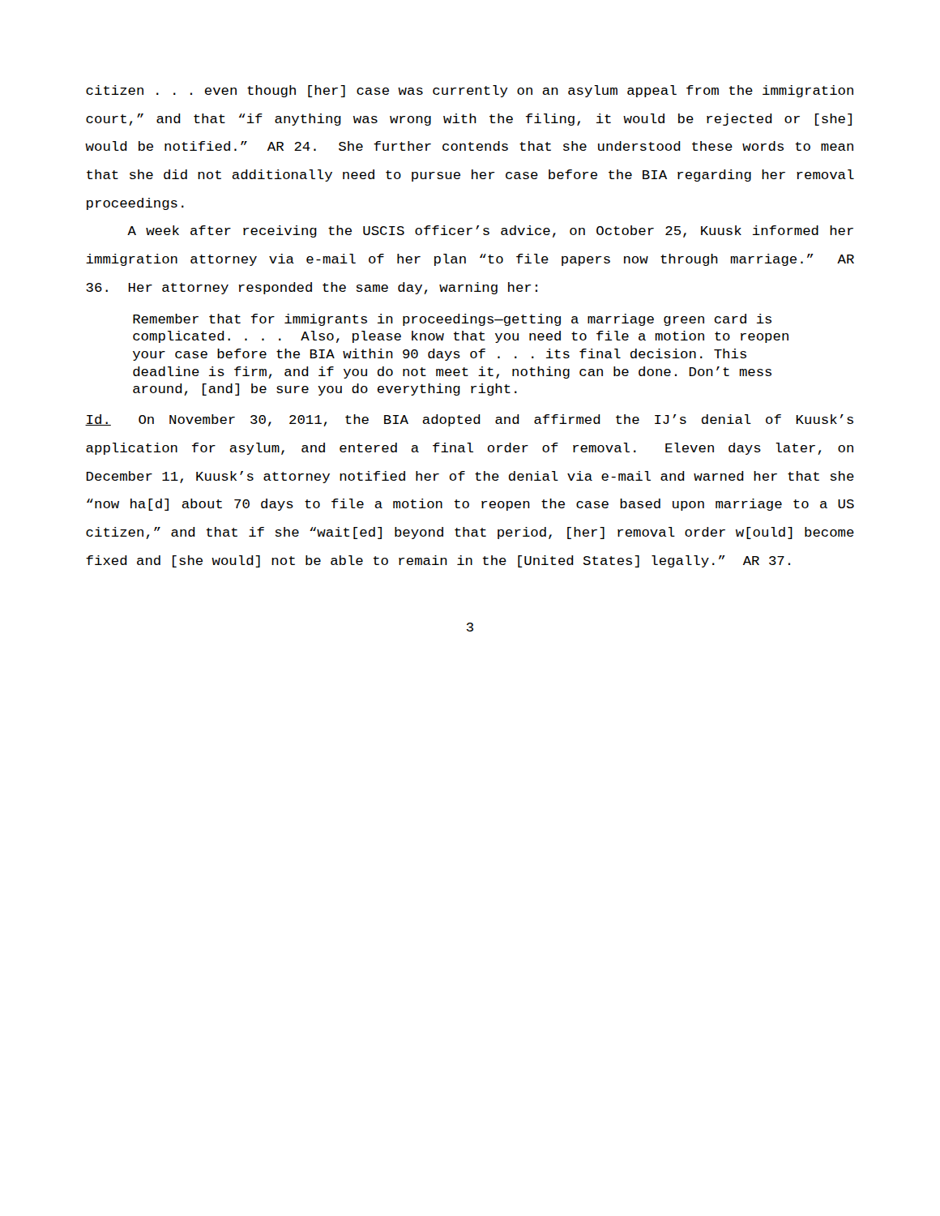citizen . . . even though [her] case was currently on an asylum appeal from the immigration court,” and that “if anything was wrong with the filing, it would be rejected or [she] would be notified.” AR 24. She further contends that she understood these words to mean that she did not additionally need to pursue her case before the BIA regarding her removal proceedings.
A week after receiving the USCIS officer’s advice, on October 25, Kuusk informed her immigration attorney via e-mail of her plan “to file papers now through marriage.” AR 36. Her attorney responded the same day, warning her:
Remember that for immigrants in proceedings—getting a marriage green card is complicated. . . . Also, please know that you need to file a motion to reopen your case before the BIA within 90 days of . . . its final decision. This deadline is firm, and if you do not meet it, nothing can be done. Don’t mess around, [and] be sure you do everything right.
Id. On November 30, 2011, the BIA adopted and affirmed the IJ’s denial of Kuusk’s application for asylum, and entered a final order of removal. Eleven days later, on December 11, Kuusk’s attorney notified her of the denial via e-mail and warned her that she “now ha[d] about 70 days to file a motion to reopen the case based upon marriage to a US citizen,” and that if she “wait[ed] beyond that period, [her] removal order w[ould] become fixed and [she would] not be able to remain in the [United States] legally.” AR 37.
3